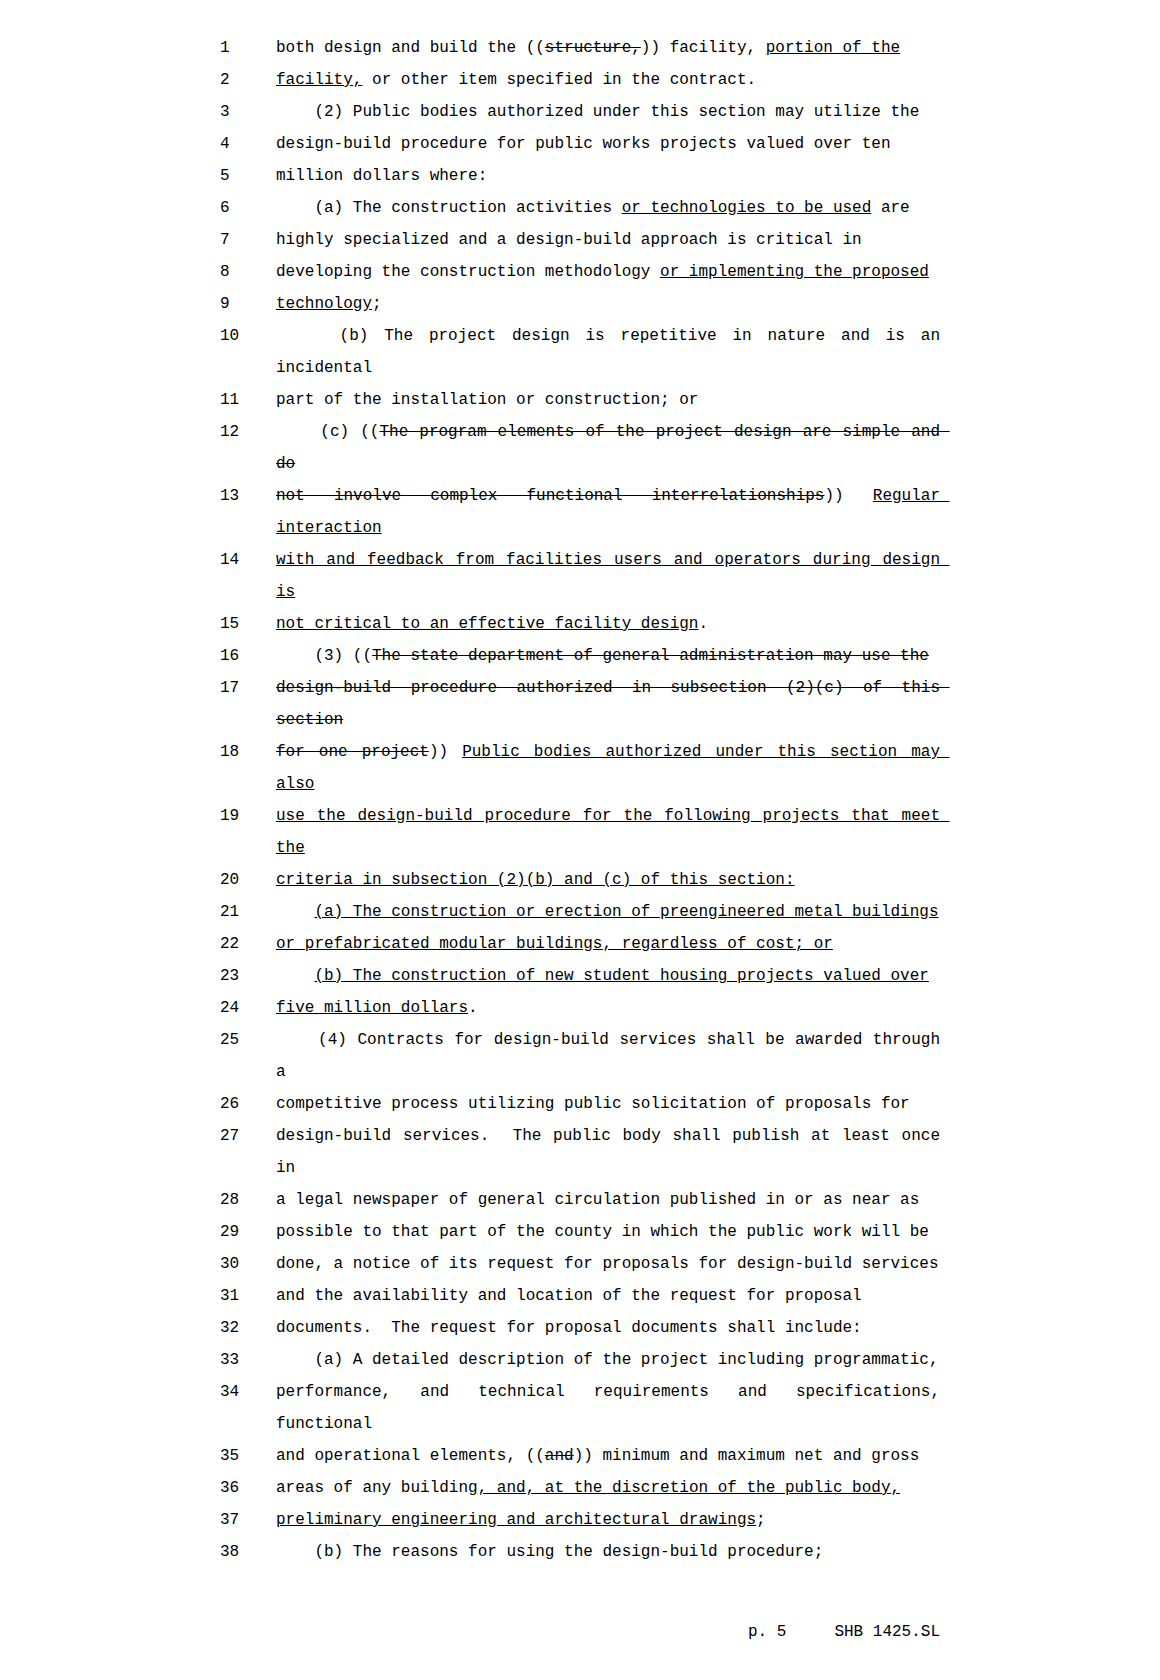1both design and build the ((structure,)) facility, portion of the
2 facility, or other item specified in the contract.
3 (2) Public bodies authorized under this section may utilize the
4design-build procedure for public works projects valued over ten
5million dollars where:
6 (a) The construction activities or technologies to be used are
7highly specialized and a design-build approach is critical in
8developing the construction methodology or implementing the proposed
9 technology;
10 (b) The project design is repetitive in nature and is an incidental
11part of the installation or construction; or
12 (c) ((The program elements of the project design are simple and do
13 not involve complex functional interrelationships)) Regular interaction
14 with and feedback from facilities users and operators during design is
15 not critical to an effective facility design.
16 (3) ((The state department of general administration may use the
17 design-build procedure authorized in subsection (2)(c) of this section
18 for one project)) Public bodies authorized under this section may also
19 use the design-build procedure for the following projects that meet the
20 criteria in subsection (2)(b) and (c) of this section:
21 (a) The construction or erection of preengineered metal buildings
22 or prefabricated modular buildings, regardless of cost; or
23 (b) The construction of new student housing projects valued over
24 five million dollars.
25 (4) Contracts for design-build services shall be awarded through a
26competitive process utilizing public solicitation of proposals for
27design-build services. The public body shall publish at least once in
28a legal newspaper of general circulation published in or as near as
29possible to that part of the county in which the public work will be
30done, a notice of its request for proposals for design-build services
31and the availability and location of the request for proposal
32documents. The request for proposal documents shall include:
33 (a) A detailed description of the project including programmatic,
34performance, and technical requirements and specifications, functional
35and operational elements, ((and)) minimum and maximum net and gross
36areas of any building, and, at the discretion of the public body,
37 preliminary engineering and architectural drawings;
38 (b) The reasons for using the design-build procedure;
p. 5 SHB 1425.SL